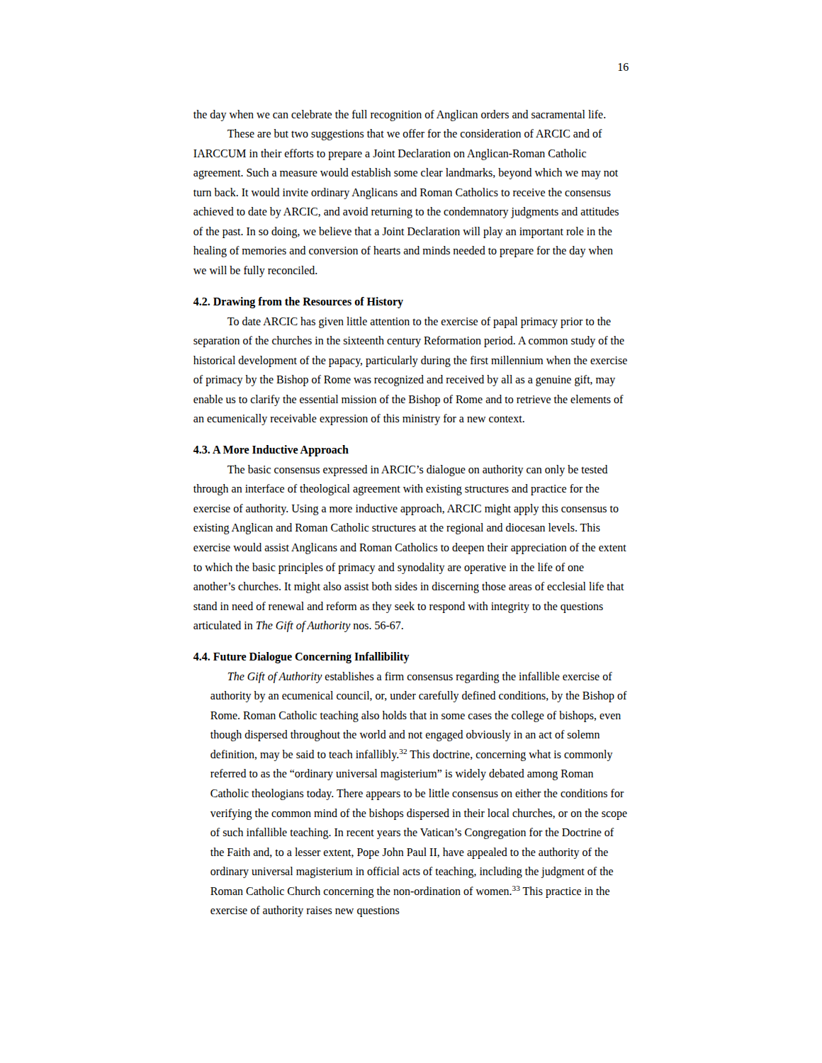16
the day when we can celebrate the full recognition of Anglican orders and sacramental life.
These are but two suggestions that we offer for the consideration of ARCIC and of IARCCUM in their efforts to prepare a Joint Declaration on Anglican-Roman Catholic agreement. Such a measure would establish some clear landmarks, beyond which we may not turn back. It would invite ordinary Anglicans and Roman Catholics to receive the consensus achieved to date by ARCIC, and avoid returning to the condemnatory judgments and attitudes of the past. In so doing, we believe that a Joint Declaration will play an important role in the healing of memories and conversion of hearts and minds needed to prepare for the day when we will be fully reconciled.
4.2. Drawing from the Resources of History
To date ARCIC has given little attention to the exercise of papal primacy prior to the separation of the churches in the sixteenth century Reformation period. A common study of the historical development of the papacy, particularly during the first millennium when the exercise of primacy by the Bishop of Rome was recognized and received by all as a genuine gift, may enable us to clarify the essential mission of the Bishop of Rome and to retrieve the elements of an ecumenically receivable expression of this ministry for a new context.
4.3. A More Inductive Approach
The basic consensus expressed in ARCIC’s dialogue on authority can only be tested through an interface of theological agreement with existing structures and practice for the exercise of authority. Using a more inductive approach, ARCIC might apply this consensus to existing Anglican and Roman Catholic structures at the regional and diocesan levels. This exercise would assist Anglicans and Roman Catholics to deepen their appreciation of the extent to which the basic principles of primacy and synodality are operative in the life of one another’s churches. It might also assist both sides in discerning those areas of ecclesial life that stand in need of renewal and reform as they seek to respond with integrity to the questions articulated in The Gift of Authority nos. 56-67.
4.4. Future Dialogue Concerning Infallibility
The Gift of Authority establishes a firm consensus regarding the infallible exercise of authority by an ecumenical council, or, under carefully defined conditions, by the Bishop of Rome. Roman Catholic teaching also holds that in some cases the college of bishops, even though dispersed throughout the world and not engaged obviously in an act of solemn definition, may be said to teach infallibly.32 This doctrine, concerning what is commonly referred to as the “ordinary universal magisterium” is widely debated among Roman Catholic theologians today. There appears to be little consensus on either the conditions for verifying the common mind of the bishops dispersed in their local churches, or on the scope of such infallible teaching. In recent years the Vatican’s Congregation for the Doctrine of the Faith and, to a lesser extent, Pope John Paul II, have appealed to the authority of the ordinary universal magisterium in official acts of teaching, including the judgment of the Roman Catholic Church concerning the non-ordination of women.33 This practice in the exercise of authority raises new questions